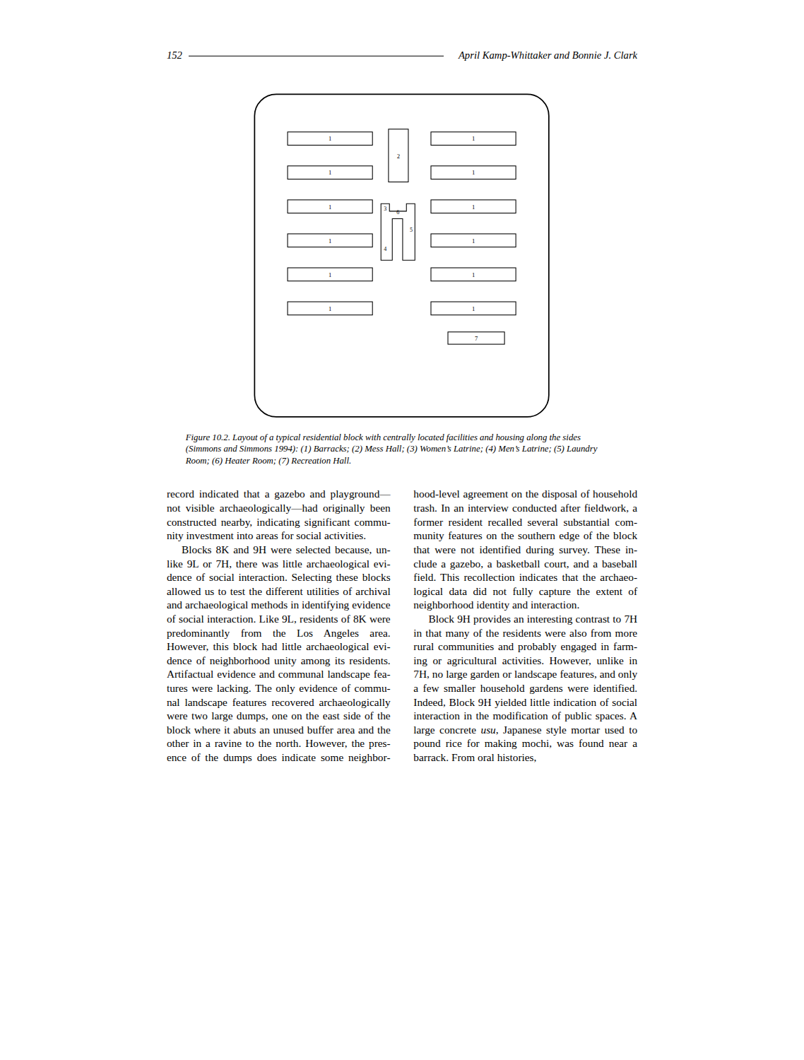152 April Kamp-Whittaker and Bonnie J. Clark
1 1 1 1 1 1 1 1 1 1 1 1 2 3 6 5 4 7
Figure 10.2. Layout of a typical residential block with centrally located facilities and housing along the sides (Simmons and Simmons 1994): (1) Barracks; (2) Mess Hall; (3) Women’s Latrine; (4) Men’s Latrine; (5) Laundry Room; (6) Heater Room; (7) Recreation Hall.
record indicated that a gazebo and playground—not visible archaeologically—had originally been constructed nearby, indicating significant community investment into areas for social activities.
Blocks 8K and 9H were selected because, unlike 9L or 7H, there was little archaeological evidence of social interaction. Selecting these blocks allowed us to test the different utilities of archival and archaeological methods in identifying evidence of social interaction. Like 9L, residents of 8K were predominantly from the Los Angeles area. However, this block had little archaeological evidence of neighborhood unity among its residents. Artifactual evidence and communal landscape features were lacking. The only evidence of communal landscape features recovered archaeologically were two large dumps, one on the east side of the block where it abuts an unused buffer area and the other in a ravine to the north. However, the presence of the dumps does indicate some neighborhood-level agreement on the disposal of household trash. In an interview conducted after fieldwork, a former resident recalled several substantial community features on the southern edge of the block that were not identified during survey. These include a gazebo, a basketball court, and a baseball field. This recollection indicates that the archaeological data did not fully capture the extent of neighborhood identity and interaction.
Block 9H provides an interesting contrast to 7H in that many of the residents were also from more rural communities and probably engaged in farming or agricultural activities. However, unlike in 7H, no large garden or landscape features, and only a few smaller household gardens were identified. Indeed, Block 9H yielded little indication of social interaction in the modification of public spaces. A large concrete usu, Japanese style mortar used to pound rice for making mochi, was found near a barrack. From oral histories,